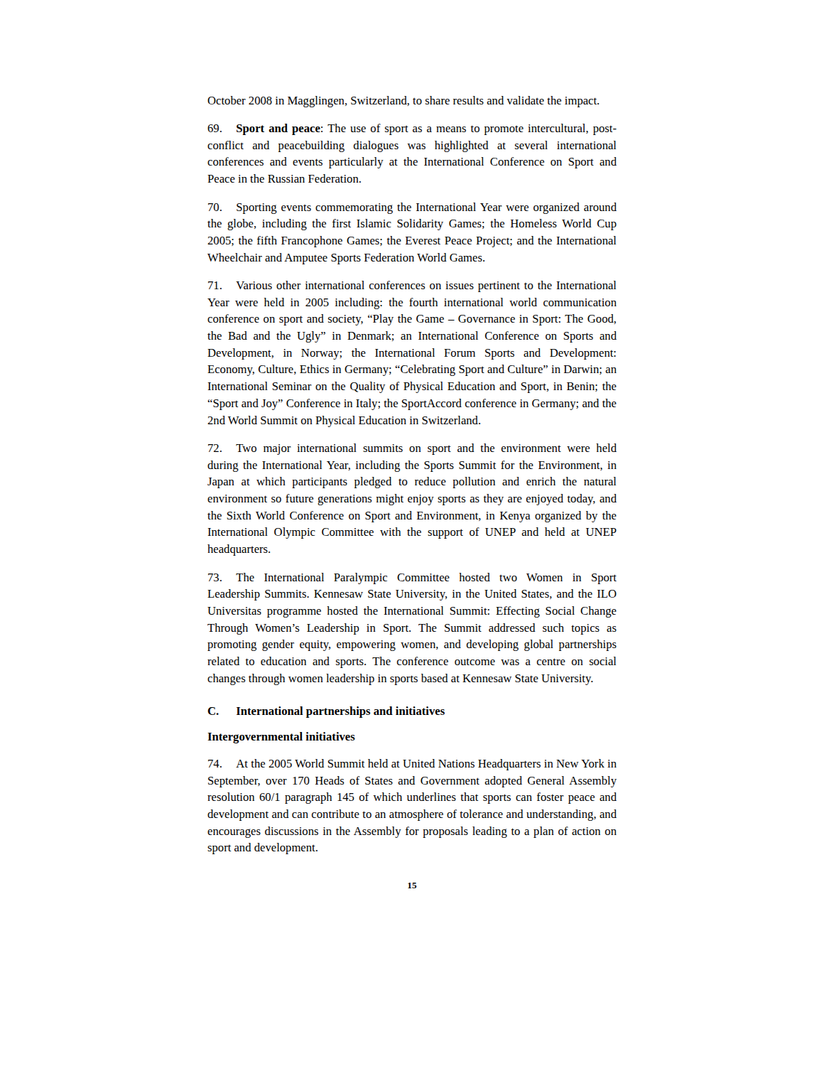October 2008 in Magglingen, Switzerland, to share results and validate the impact.
69. Sport and peace: The use of sport as a means to promote intercultural, post-conflict and peacebuilding dialogues was highlighted at several international conferences and events particularly at the International Conference on Sport and Peace in the Russian Federation.
70. Sporting events commemorating the International Year were organized around the globe, including the first Islamic Solidarity Games; the Homeless World Cup 2005; the fifth Francophone Games; the Everest Peace Project; and the International Wheelchair and Amputee Sports Federation World Games.
71. Various other international conferences on issues pertinent to the International Year were held in 2005 including: the fourth international world communication conference on sport and society, “Play the Game – Governance in Sport: The Good, the Bad and the Ugly” in Denmark; an International Conference on Sports and Development, in Norway; the International Forum Sports and Development: Economy, Culture, Ethics in Germany; “Celebrating Sport and Culture” in Darwin; an International Seminar on the Quality of Physical Education and Sport, in Benin; the “Sport and Joy” Conference in Italy; the SportAccord conference in Germany; and the 2nd World Summit on Physical Education in Switzerland.
72. Two major international summits on sport and the environment were held during the International Year, including the Sports Summit for the Environment, in Japan at which participants pledged to reduce pollution and enrich the natural environment so future generations might enjoy sports as they are enjoyed today, and the Sixth World Conference on Sport and Environment, in Kenya organized by the International Olympic Committee with the support of UNEP and held at UNEP headquarters.
73. The International Paralympic Committee hosted two Women in Sport Leadership Summits. Kennesaw State University, in the United States, and the ILO Universitas programme hosted the International Summit: Effecting Social Change Through Women’s Leadership in Sport. The Summit addressed such topics as promoting gender equity, empowering women, and developing global partnerships related to education and sports. The conference outcome was a centre on social changes through women leadership in sports based at Kennesaw State University.
C. International partnerships and initiatives
Intergovernmental initiatives
74. At the 2005 World Summit held at United Nations Headquarters in New York in September, over 170 Heads of States and Government adopted General Assembly resolution 60/1 paragraph 145 of which underlines that sports can foster peace and development and can contribute to an atmosphere of tolerance and understanding, and encourages discussions in the Assembly for proposals leading to a plan of action on sport and development.
15